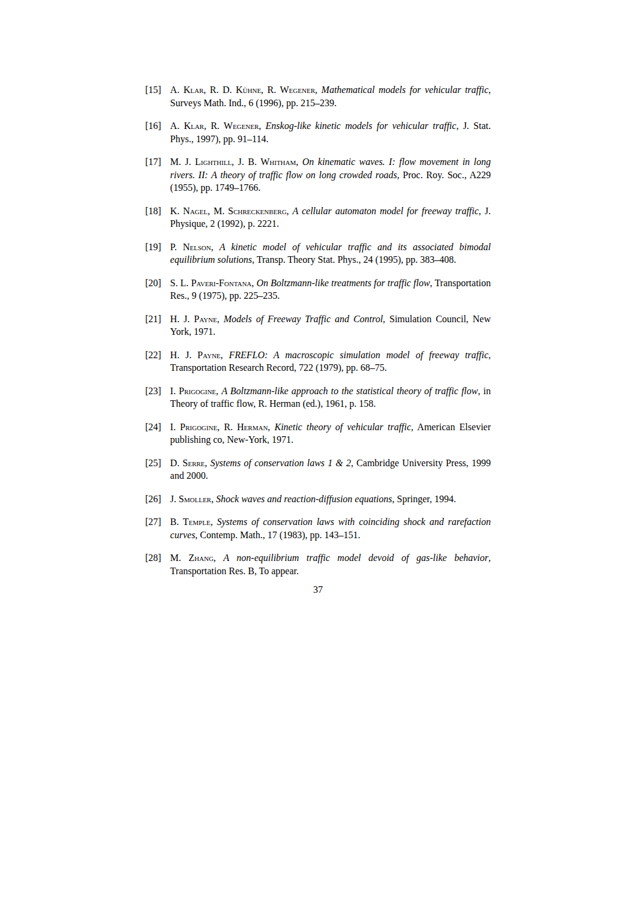[15] A. Klar, R. D. Kühne, R. Wegener, Mathematical models for vehicular traffic, Surveys Math. Ind., 6 (1996), pp. 215–239.
[16] A. Klar, R. Wegener, Enskog-like kinetic models for vehicular traffic, J. Stat. Phys., 1997), pp. 91–114.
[17] M. J. Lighthill, J. B. Whitham, On kinematic waves. I: flow movement in long rivers. II: A theory of traffic flow on long crowded roads, Proc. Roy. Soc., A229 (1955), pp. 1749–1766.
[18] K. Nagel, M. Schreckenberg, A cellular automaton model for freeway traffic, J. Physique, 2 (1992), p. 2221.
[19] P. Nelson, A kinetic model of vehicular traffic and its associated bimodal equilibrium solutions, Transp. Theory Stat. Phys., 24 (1995), pp. 383–408.
[20] S. L. Paveri-Fontana, On Boltzmann-like treatments for traffic flow, Transportation Res., 9 (1975), pp. 225–235.
[21] H. J. Payne, Models of Freeway Traffic and Control, Simulation Council, New York, 1971.
[22] H. J. Payne, FREFLO: A macroscopic simulation model of freeway traffic, Transportation Research Record, 722 (1979), pp. 68–75.
[23] I. Prigogine, A Boltzmann-like approach to the statistical theory of traffic flow, in Theory of traffic flow, R. Herman (ed.), 1961, p. 158.
[24] I. Prigogine, R. Herman, Kinetic theory of vehicular traffic, American Elsevier publishing co, New-York, 1971.
[25] D. Serre, Systems of conservation laws 1 & 2, Cambridge University Press, 1999 and 2000.
[26] J. Smoller, Shock waves and reaction-diffusion equations, Springer, 1994.
[27] B. Temple, Systems of conservation laws with coinciding shock and rarefaction curves, Contemp. Math., 17 (1983), pp. 143–151.
[28] M. Zhang, A non-equilibrium traffic model devoid of gas-like behavior, Transportation Res. B, To appear.
37